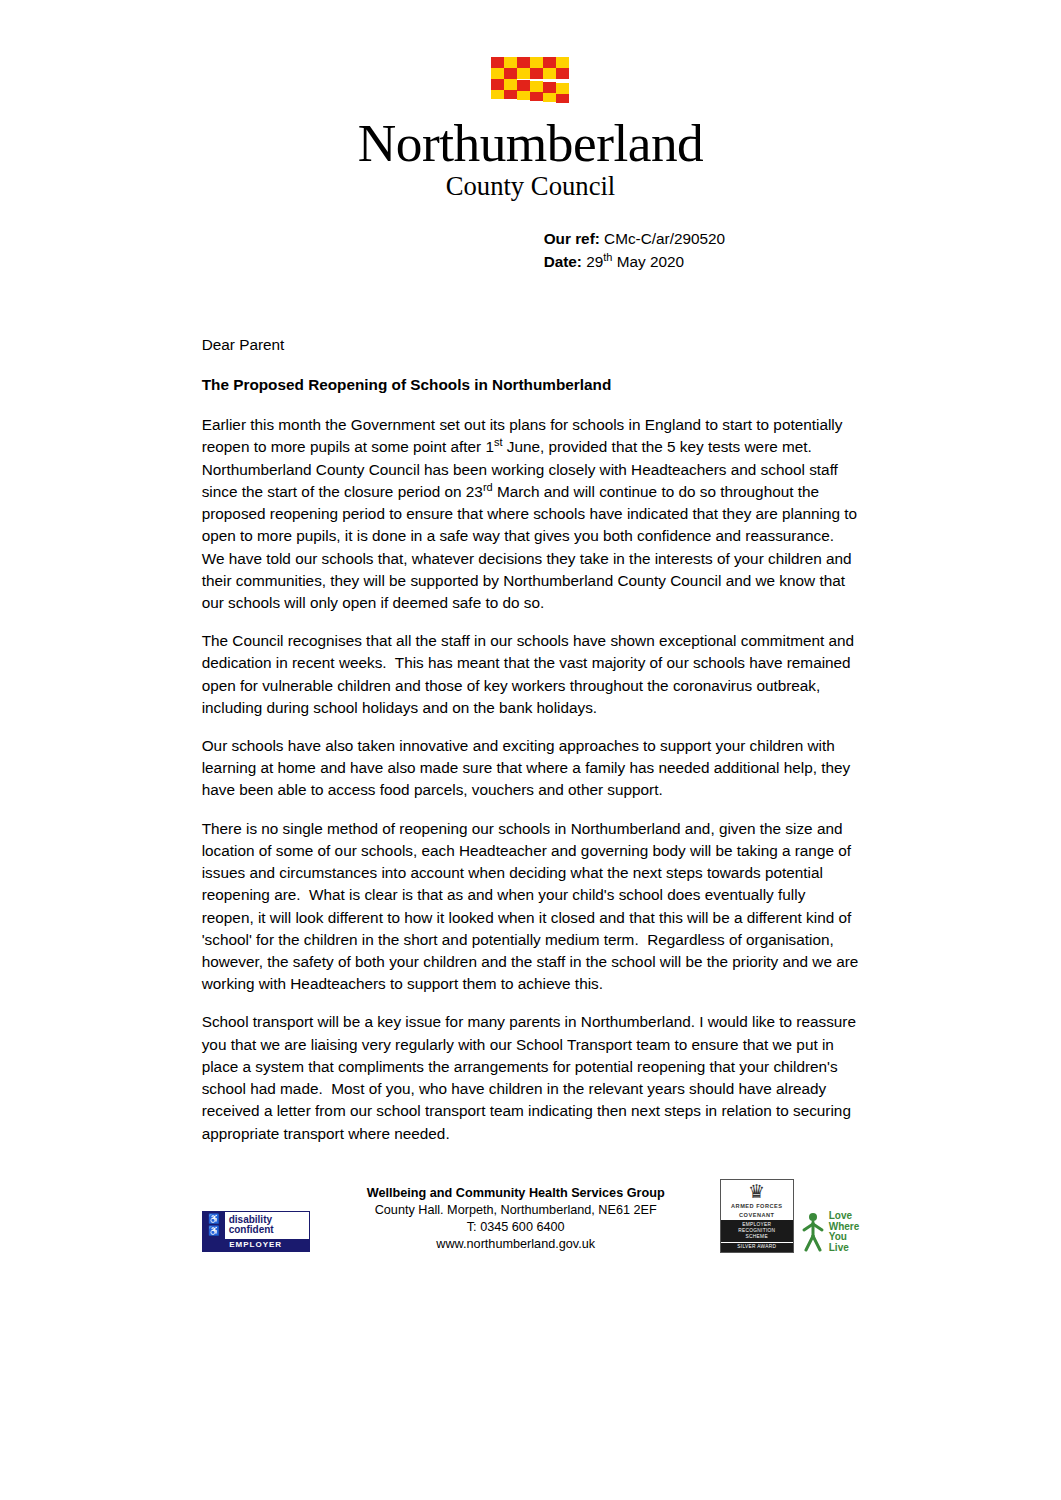Northumberland
County Council
Our ref: CMc-C/ar/290520
Date: 29th May 2020
Dear Parent
The Proposed Reopening of Schools in Northumberland
Earlier this month the Government set out its plans for schools in England to start to potentially reopen to more pupils at some point after 1st June, provided that the 5 key tests were met. Northumberland County Council has been working closely with Headteachers and school staff since the start of the closure period on 23rd March and will continue to do so throughout the proposed reopening period to ensure that where schools have indicated that they are planning to open to more pupils, it is done in a safe way that gives you both confidence and reassurance. We have told our schools that, whatever decisions they take in the interests of your children and their communities, they will be supported by Northumberland County Council and we know that our schools will only open if deemed safe to do so.
The Council recognises that all the staff in our schools have shown exceptional commitment and dedication in recent weeks. This has meant that the vast majority of our schools have remained open for vulnerable children and those of key workers throughout the coronavirus outbreak, including during school holidays and on the bank holidays.
Our schools have also taken innovative and exciting approaches to support your children with learning at home and have also made sure that where a family has needed additional help, they have been able to access food parcels, vouchers and other support.
There is no single method of reopening our schools in Northumberland and, given the size and location of some of our schools, each Headteacher and governing body will be taking a range of issues and circumstances into account when deciding what the next steps towards potential reopening are. What is clear is that as and when your child's school does eventually fully reopen, it will look different to how it looked when it closed and that this will be a different kind of 'school' for the children in the short and potentially medium term. Regardless of organisation, however, the safety of both your children and the staff in the school will be the priority and we are working with Headteachers to support them to achieve this.
School transport will be a key issue for many parents in Northumberland. I would like to reassure you that we are liaising very regularly with our School Transport team to ensure that we put in place a system that compliments the arrangements for potential reopening that your children's school had made. Most of you, who have children in the relevant years should have already received a letter from our school transport team indicating then next steps in relation to securing appropriate transport where needed.
♿ ♿
disabilityconfident
EMPLOYER
Wellbeing and Community Health Services Group
County Hall. Morpeth, Northumberland, NE61 2EF
T: 0345 600 6400
www.northumberland.gov.uk
♛
ARMED FORCES
COVENANT
EMPLOYER
RECOGNITION
SCHEME
SILVER AWARD
Love
Where
You
Live